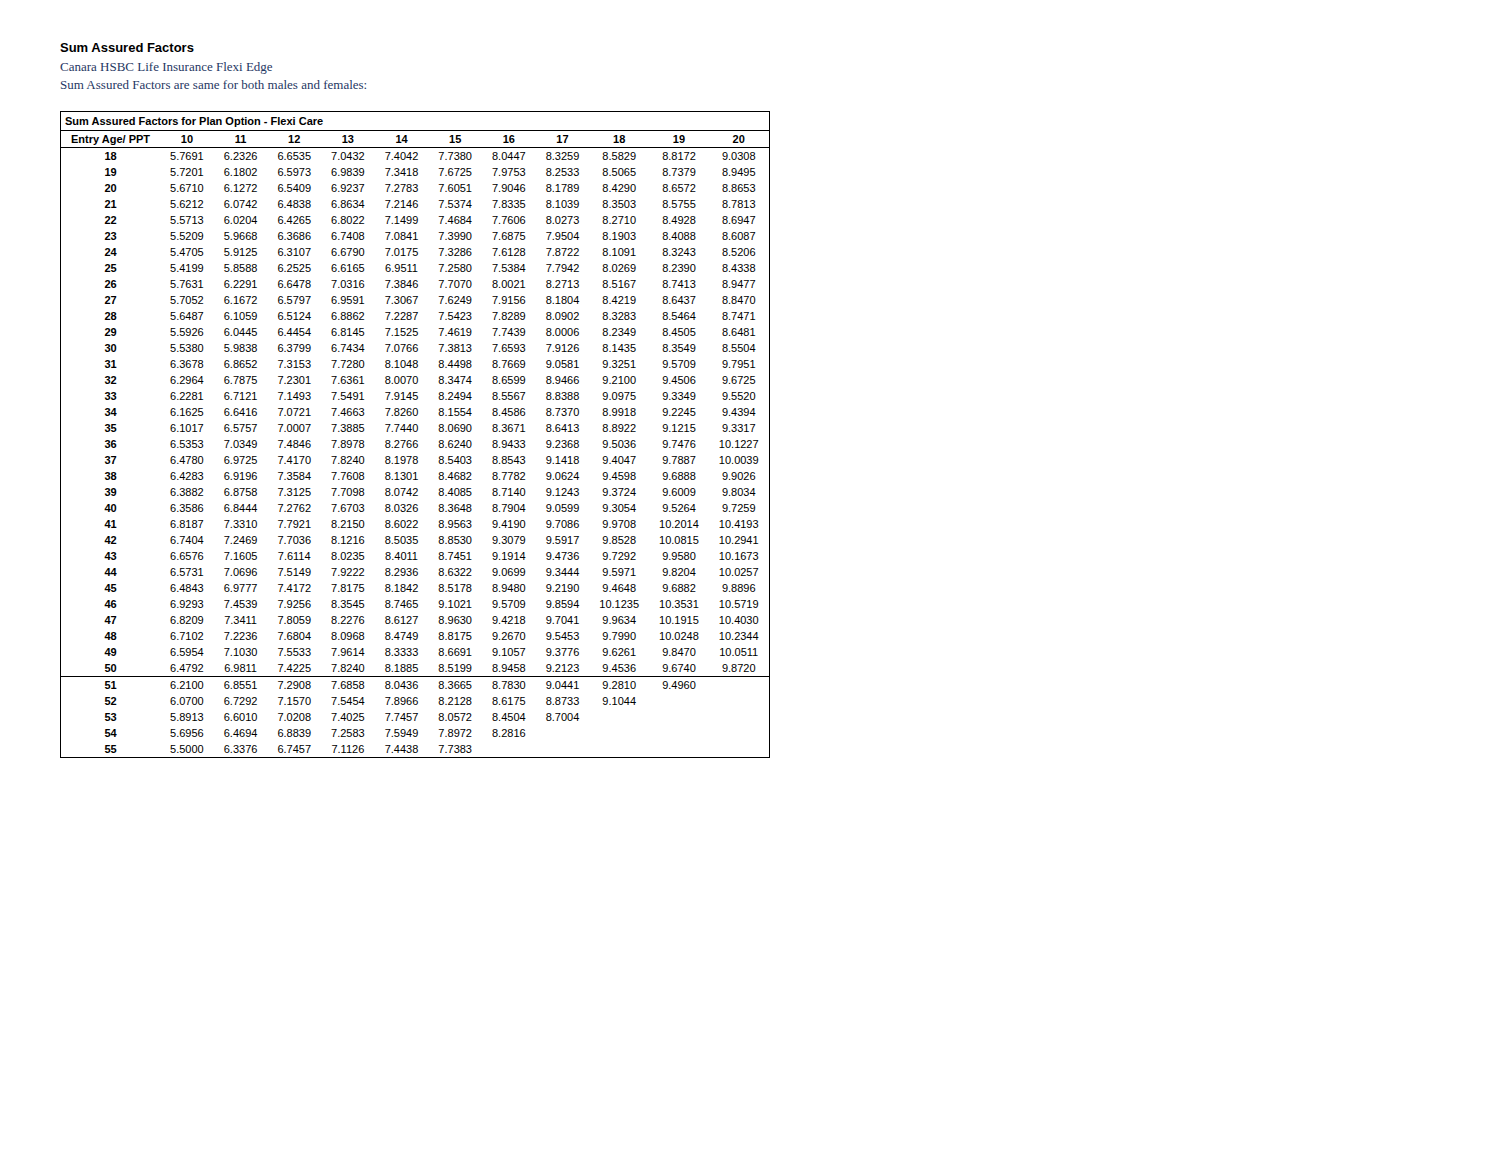Sum Assured Factors
Canara HSBC Life Insurance Flexi Edge
Sum Assured Factors are same for both males and females:
Sum Assured Factors for Plan Option - Flexi Care
| Entry Age/ PPT | 10 | 11 | 12 | 13 | 14 | 15 | 16 | 17 | 18 | 19 | 20 |
| --- | --- | --- | --- | --- | --- | --- | --- | --- | --- | --- | --- |
| 18 | 5.7691 | 6.2326 | 6.6535 | 7.0432 | 7.4042 | 7.7380 | 8.0447 | 8.3259 | 8.5829 | 8.8172 | 9.0308 |
| 19 | 5.7201 | 6.1802 | 6.5973 | 6.9839 | 7.3418 | 7.6725 | 7.9753 | 8.2533 | 8.5065 | 8.7379 | 8.9495 |
| 20 | 5.6710 | 6.1272 | 6.5409 | 6.9237 | 7.2783 | 7.6051 | 7.9046 | 8.1789 | 8.4290 | 8.6572 | 8.8653 |
| 21 | 5.6212 | 6.0742 | 6.4838 | 6.8634 | 7.2146 | 7.5374 | 7.8335 | 8.1039 | 8.3503 | 8.5755 | 8.7813 |
| 22 | 5.5713 | 6.0204 | 6.4265 | 6.8022 | 7.1499 | 7.4684 | 7.7606 | 8.0273 | 8.2710 | 8.4928 | 8.6947 |
| 23 | 5.5209 | 5.9668 | 6.3686 | 6.7408 | 7.0841 | 7.3990 | 7.6875 | 7.9504 | 8.1903 | 8.4088 | 8.6087 |
| 24 | 5.4705 | 5.9125 | 6.3107 | 6.6790 | 7.0175 | 7.3286 | 7.6128 | 7.8722 | 8.1091 | 8.3243 | 8.5206 |
| 25 | 5.4199 | 5.8588 | 6.2525 | 6.6165 | 6.9511 | 7.2580 | 7.5384 | 7.7942 | 8.0269 | 8.2390 | 8.4338 |
| 26 | 5.7631 | 6.2291 | 6.6478 | 7.0316 | 7.3846 | 7.7070 | 8.0021 | 8.2713 | 8.5167 | 8.7413 | 8.9477 |
| 27 | 5.7052 | 6.1672 | 6.5797 | 6.9591 | 7.3067 | 7.6249 | 7.9156 | 8.1804 | 8.4219 | 8.6437 | 8.8470 |
| 28 | 5.6487 | 6.1059 | 6.5124 | 6.8862 | 7.2287 | 7.5423 | 7.8289 | 8.0902 | 8.3283 | 8.5464 | 8.7471 |
| 29 | 5.5926 | 6.0445 | 6.4454 | 6.8145 | 7.1525 | 7.4619 | 7.7439 | 8.0006 | 8.2349 | 8.4505 | 8.6481 |
| 30 | 5.5380 | 5.9838 | 6.3799 | 6.7434 | 7.0766 | 7.3813 | 7.6593 | 7.9126 | 8.1435 | 8.3549 | 8.5504 |
| 31 | 6.3678 | 6.8652 | 7.3153 | 7.7280 | 8.1048 | 8.4498 | 8.7669 | 9.0581 | 9.3251 | 9.5709 | 9.7951 |
| 32 | 6.2964 | 6.7875 | 7.2301 | 7.6361 | 8.0070 | 8.3474 | 8.6599 | 8.9466 | 9.2100 | 9.4506 | 9.6725 |
| 33 | 6.2281 | 6.7121 | 7.1493 | 7.5491 | 7.9145 | 8.2494 | 8.5567 | 8.8388 | 9.0975 | 9.3349 | 9.5520 |
| 34 | 6.1625 | 6.6416 | 7.0721 | 7.4663 | 7.8260 | 8.1554 | 8.4586 | 8.7370 | 8.9918 | 9.2245 | 9.4394 |
| 35 | 6.1017 | 6.5757 | 7.0007 | 7.3885 | 7.7440 | 8.0690 | 8.3671 | 8.6413 | 8.8922 | 9.1215 | 9.3317 |
| 36 | 6.5353 | 7.0349 | 7.4846 | 7.8978 | 8.2766 | 8.6240 | 8.9433 | 9.2368 | 9.5036 | 9.7476 | 10.1227 |
| 37 | 6.4780 | 6.9725 | 7.4170 | 7.8240 | 8.1978 | 8.5403 | 8.8543 | 9.1418 | 9.4047 | 9.7887 | 10.0039 |
| 38 | 6.4283 | 6.9196 | 7.3584 | 7.7608 | 8.1301 | 8.4682 | 8.7782 | 9.0624 | 9.4598 | 9.6888 | 9.9026 |
| 39 | 6.3882 | 6.8758 | 7.3125 | 7.7098 | 8.0742 | 8.4085 | 8.7140 | 9.1243 | 9.3724 | 9.6009 | 9.8034 |
| 40 | 6.3586 | 6.8444 | 7.2762 | 7.6703 | 8.0326 | 8.3648 | 8.7904 | 9.0599 | 9.3054 | 9.5264 | 9.7259 |
| 41 | 6.8187 | 7.3310 | 7.7921 | 8.2150 | 8.6022 | 8.9563 | 9.4190 | 9.7086 | 9.9708 | 10.2014 | 10.4193 |
| 42 | 6.7404 | 7.2469 | 7.7036 | 8.1216 | 8.5035 | 8.8530 | 9.3079 | 9.5917 | 9.8528 | 10.0815 | 10.2941 |
| 43 | 6.6576 | 7.1605 | 7.6114 | 8.0235 | 8.4011 | 8.7451 | 9.1914 | 9.4736 | 9.7292 | 9.9580 | 10.1673 |
| 44 | 6.5731 | 7.0696 | 7.5149 | 7.9222 | 8.2936 | 8.6322 | 9.0699 | 9.3444 | 9.5971 | 9.8204 | 10.0257 |
| 45 | 6.4843 | 6.9777 | 7.4172 | 7.8175 | 8.1842 | 8.5178 | 8.9480 | 9.2190 | 9.4648 | 9.6882 | 9.8896 |
| 46 | 6.9293 | 7.4539 | 7.9256 | 8.3545 | 8.7465 | 9.1021 | 9.5709 | 9.8594 | 10.1235 | 10.3531 | 10.5719 |
| 47 | 6.8209 | 7.3411 | 7.8059 | 8.2276 | 8.6127 | 8.9630 | 9.4218 | 9.7041 | 9.9634 | 10.1915 | 10.4030 |
| 48 | 6.7102 | 7.2236 | 7.6804 | 8.0968 | 8.4749 | 8.8175 | 9.2670 | 9.5453 | 9.7990 | 10.0248 | 10.2344 |
| 49 | 6.5954 | 7.1030 | 7.5533 | 7.9614 | 8.3333 | 8.6691 | 9.1057 | 9.3776 | 9.6261 | 9.8470 | 10.0511 |
| 50 | 6.4792 | 6.9811 | 7.4225 | 7.8240 | 8.1885 | 8.5199 | 8.9458 | 9.2123 | 9.4536 | 9.6740 | 9.8720 |
| 51 | 6.2100 | 6.8551 | 7.2908 | 7.6858 | 8.0436 | 8.3665 | 8.7830 | 9.0441 | 9.2810 | 9.4960 | |
| 52 | 6.0700 | 6.7292 | 7.1570 | 7.5454 | 7.8966 | 8.2128 | 8.6175 | 8.8733 | 9.1044 | | |
| 53 | 5.8913 | 6.6010 | 7.0208 | 7.4025 | 7.7457 | 8.0572 | 8.4504 | 8.7004 | | | |
| 54 | 5.6956 | 6.4694 | 6.8839 | 7.2583 | 7.5949 | 7.8972 | 8.2816 | | | | |
| 55 | 5.5000 | 6.3376 | 6.7457 | 7.1126 | 7.4438 | 7.7383 | | | | | |